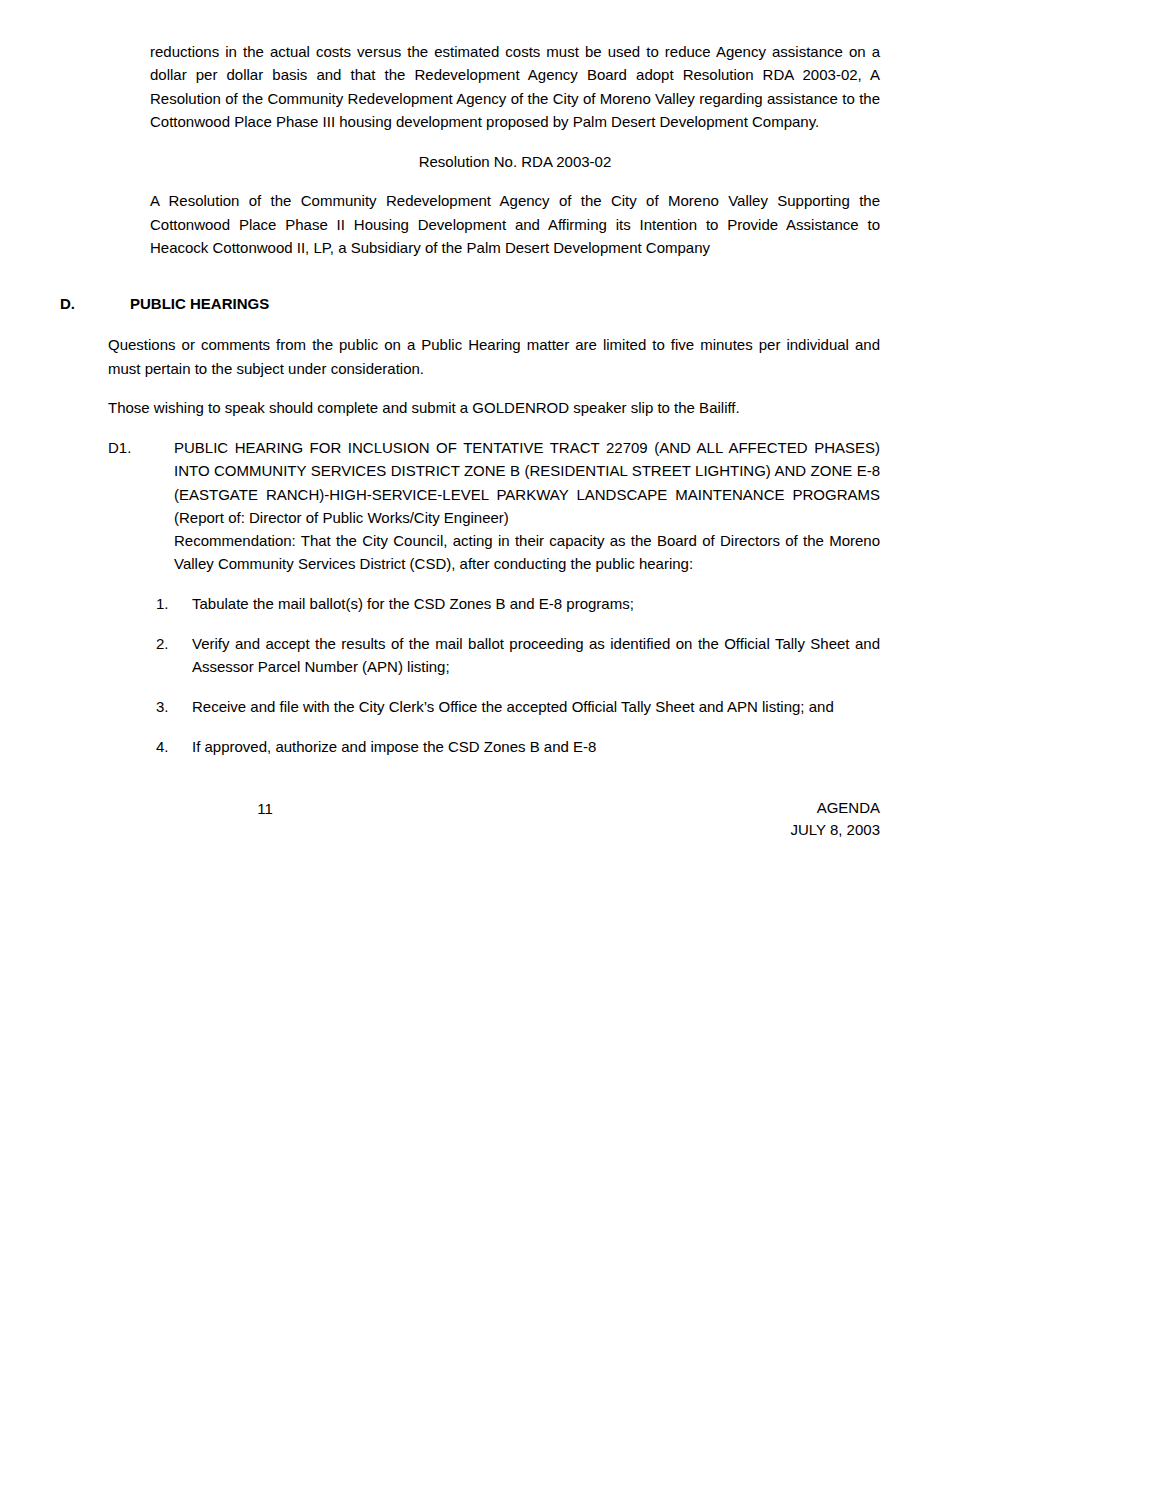reductions in the actual costs versus the estimated costs must be used to reduce Agency assistance on a dollar per dollar basis and that the Redevelopment Agency Board adopt Resolution RDA 2003-02, A Resolution of the Community Redevelopment Agency of the City of Moreno Valley regarding assistance to the Cottonwood Place Phase III housing development proposed by Palm Desert Development Company.
Resolution No. RDA 2003-02
A Resolution of the Community Redevelopment Agency of the City of Moreno Valley Supporting the Cottonwood Place Phase II Housing Development and Affirming its Intention to Provide Assistance to Heacock Cottonwood II, LP, a Subsidiary of the Palm Desert Development Company
D. PUBLIC HEARINGS
Questions or comments from the public on a Public Hearing matter are limited to five minutes per individual and must pertain to the subject under consideration.
Those wishing to speak should complete and submit a GOLDENROD speaker slip to the Bailiff.
D1.
PUBLIC HEARING FOR INCLUSION OF TENTATIVE TRACT 22709 (AND ALL AFFECTED PHASES) INTO COMMUNITY SERVICES DISTRICT ZONE B (RESIDENTIAL STREET LIGHTING) AND ZONE E-8 (EASTGATE RANCH)-HIGH-SERVICE-LEVEL PARKWAY LANDSCAPE MAINTENANCE PROGRAMS (Report of: Director of Public Works/City Engineer)
Recommendation: That the City Council, acting in their capacity as the Board of Directors of the Moreno Valley Community Services District (CSD), after conducting the public hearing:
Tabulate the mail ballot(s) for the CSD Zones B and E-8 programs;
Verify and accept the results of the mail ballot proceeding as identified on the Official Tally Sheet and Assessor Parcel Number (APN) listing;
Receive and file with the City Clerk’s Office the accepted Official Tally Sheet and APN listing; and
If approved, authorize and impose the CSD Zones B and E-8
11
AGENDA
JULY 8, 2003